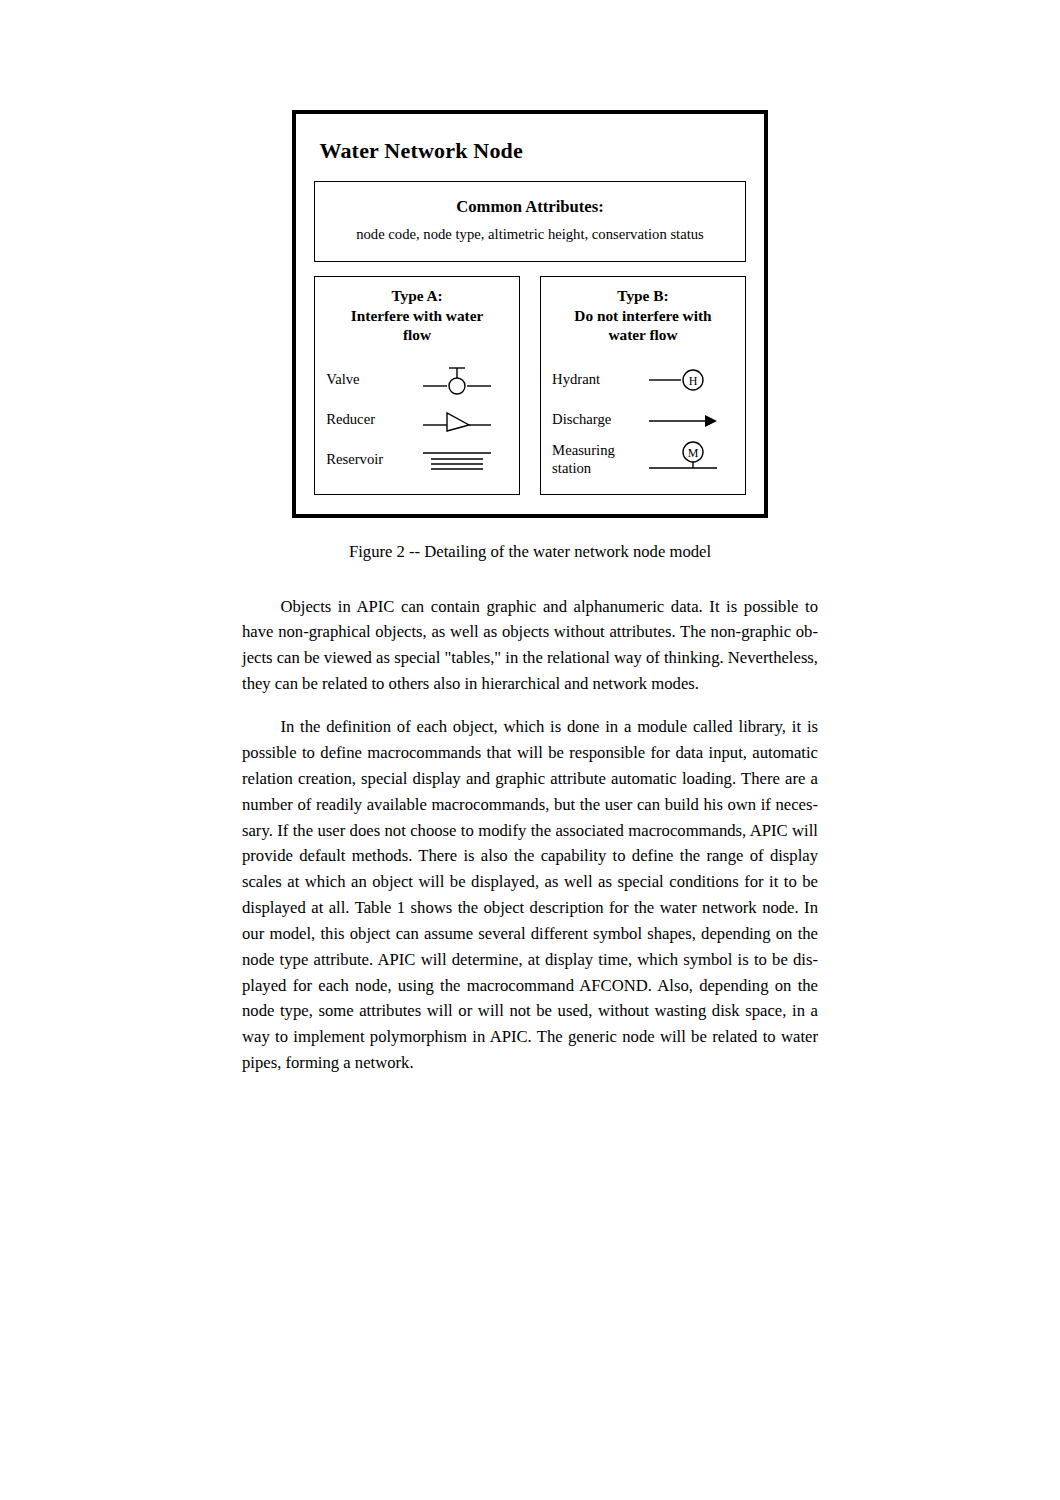Water Network Node
Common Attributes:
node code, node type, altimetric height, conservation status
Type A:
Interfere with water
flow
Valve
Reducer
Reservoir
Type B:
Do not interfere with
water flow
Hydrant H
Discharge
Measuring
station M
Figure 2 -- Detailing of the water network node model
Objects in APIC can contain graphic and alphanumeric data. It is possible to have non-graphical objects, as well as objects without attributes. The non-graphic objects can be viewed as special "tables," in the relational way of thinking. Nevertheless, they can be related to others also in hierarchical and network modes.
In the definition of each object, which is done in a module called library, it is possible to define macrocommands that will be responsible for data input, automatic relation creation, special display and graphic attribute automatic loading. There are a number of readily available macrocommands, but the user can build his own if necessary. If the user does not choose to modify the associated macrocommands, APIC will provide default methods. There is also the capability to define the range of display scales at which an object will be displayed, as well as special conditions for it to be displayed at all. Table 1 shows the object description for the water network node. In our model, this object can assume several different symbol shapes, depending on the node type attribute. APIC will determine, at display time, which symbol is to be displayed for each node, using the macrocommand AFCOND. Also, depending on the node type, some attributes will or will not be used, without wasting disk space, in a way to implement polymorphism in APIC. The generic node will be related to water pipes, forming a network.